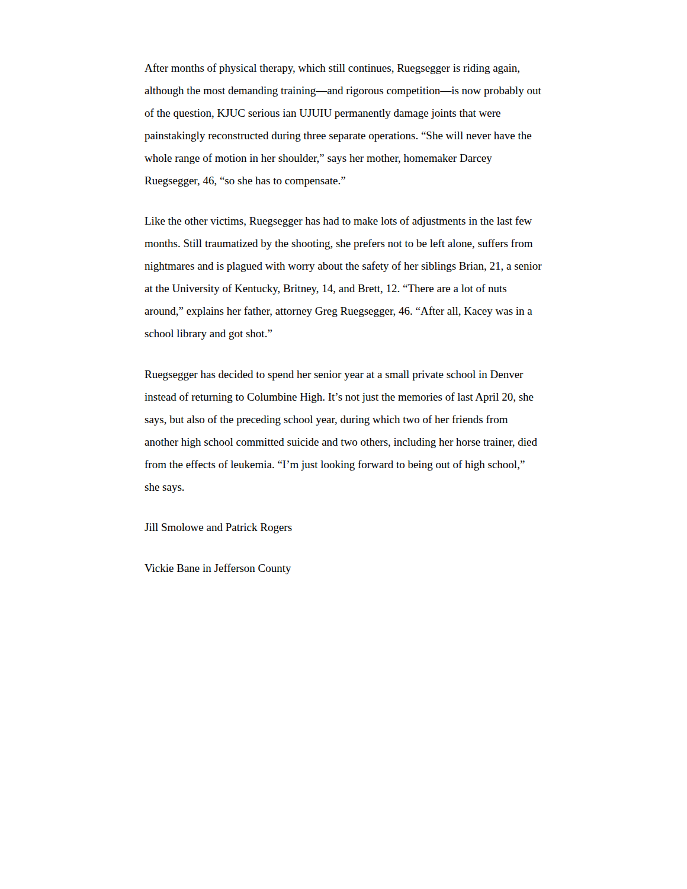After months of physical therapy, which still continues, Ruegsegger is riding again, although the most demanding training—and rigorous competition—is now probably out of the question, KJUC serious ian UJUIU permanently damage joints that were painstakingly reconstructed during three separate operations. “She will never have the whole range of motion in her shoulder,” says her mother, homemaker Darcey Ruegsegger, 46, “so she has to compensate.”
Like the other victims, Ruegsegger has had to make lots of adjustments in the last few months. Still traumatized by the shooting, she prefers not to be left alone, suffers from nightmares and is plagued with worry about the safety of her siblings Brian, 21, a senior at the University of Kentucky, Britney, 14, and Brett, 12. “There are a lot of nuts around,” explains her father, attorney Greg Ruegsegger, 46. “After all, Kacey was in a school library and got shot.”
Ruegsegger has decided to spend her senior year at a small private school in Denver instead of returning to Columbine High. It’s not just the memories of last April 20, she says, but also of the preceding school year, during which two of her friends from another high school committed suicide and two others, including her horse trainer, died from the effects of leukemia. “I’m just looking forward to being out of high school,” she says.
Jill Smolowe and Patrick Rogers
Vickie Bane in Jefferson County